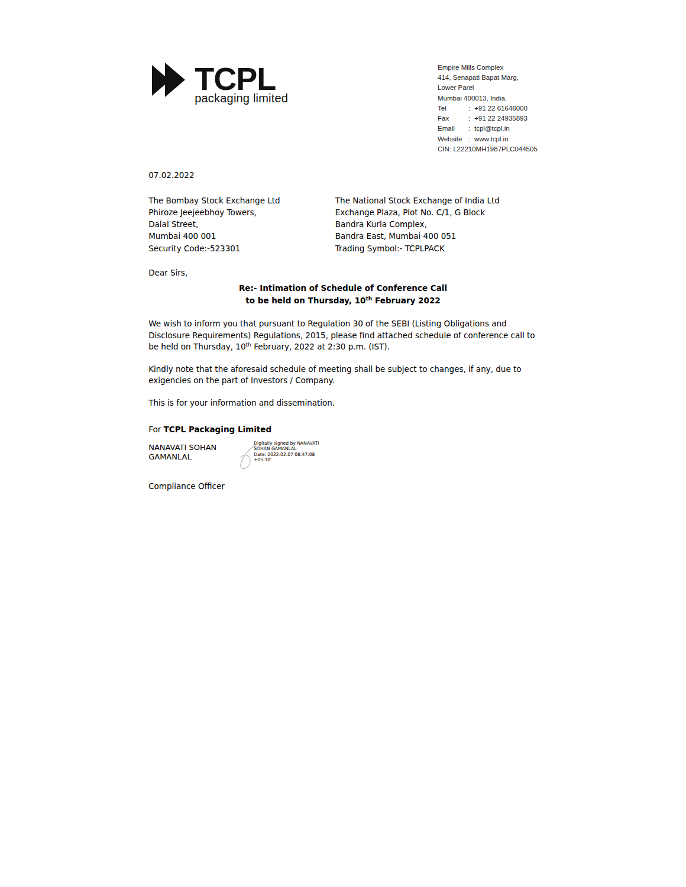TCPL packaging limited
Empire Mills Complex
414, Senapati Bapat Marg,
Lower Parel
Mumbai 400013, India.
| Tel | : | +91 22 61646000 |
| Fax | : | +91 22 24935893 |
| Email | : | tcpl@tcpl.in |
| Website | : | www.tcpl.in |
CIN: L22210MH1987PLC044505
07.02.2022
| The Bombay Stock Exchange Ltd Phiroze Jeejeebhoy Towers, Dalal Street, Mumbai 400 001 Security Code:-523301 | The National Stock Exchange of India Ltd Exchange Plaza, Plot No. C/1, G Block Bandra Kurla Complex, Bandra East, Mumbai 400 051 Trading Symbol:- TCPLPACK |
Dear Sirs,
Re:- Intimation of Schedule of Conference Call
to be held on Thursday, 10th February 2022
We wish to inform you that pursuant to Regulation 30 of the SEBI (Listing Obligations and Disclosure Requirements) Regulations, 2015, please find attached schedule of conference call to be held on Thursday, 10th February, 2022 at 2:30 p.m. (IST).
Kindly note that the aforesaid schedule of meeting shall be subject to changes, if any, due to exigencies on the part of Investors / Company.
This is for your information and dissemination.
For TCPL Packaging Limited
NANAVATI SOHAN
GAMANLAL
Digitally signed by NANAVATI
SOHAN GAMANLAL
Date: 2022.02.07 08:47:08
+05'30'
Compliance Officer